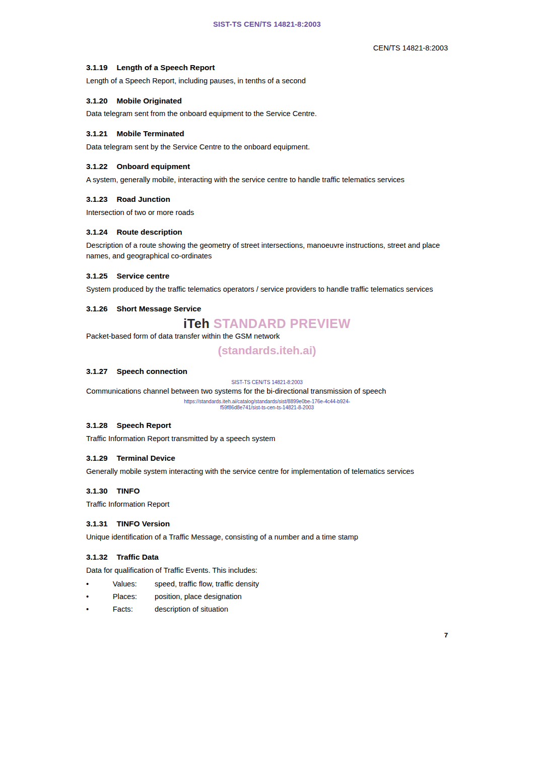SIST-TS CEN/TS 14821-8:2003
CEN/TS 14821-8:2003
3.1.19 Length of a Speech Report
Length of a Speech Report, including pauses, in tenths of a second
3.1.20 Mobile Originated
Data telegram sent from the onboard equipment to the Service Centre.
3.1.21 Mobile Terminated
Data telegram sent by the Service Centre to the onboard equipment.
3.1.22 Onboard equipment
A system, generally mobile, interacting with the service centre to handle traffic telematics services
3.1.23 Road Junction
Intersection of two or more roads
3.1.24 Route description
Description of a route showing the geometry of street intersections, manoeuvre instructions, street and place names, and geographical co-ordinates
3.1.25 Service centre
System produced by the traffic telematics operators / service providers to handle traffic telematics services
3.1.26 Short Message Service
iTeh STANDARD PREVIEW
Packet-based form of data transfer within the GSM network
(standards.iteh.ai)
3.1.27 Speech connection
SIST-TS CEN/TS 14821-8:2003
Communications channel between two systems for the bi-directional transmission of speech
https://standards.iteh.ai/catalog/standards/sist/8899e0be-176e-4c44-b924-
f59f86d8e741/sist-ts-cen-ts-14821-8-2003
3.1.28 Speech Report
Traffic Information Report transmitted by a speech system
3.1.29 Terminal Device
Generally mobile system interacting with the service centre for implementation of telematics services
3.1.30 TINFO
Traffic Information Report
3.1.31 TINFO Version
Unique identification of a Traffic Message, consisting of a number and a time stamp
3.1.32 Traffic Data
Data for qualification of Traffic Events. This includes:
Values: speed, traffic flow, traffic density
Places: position, place designation
Facts: description of situation
7